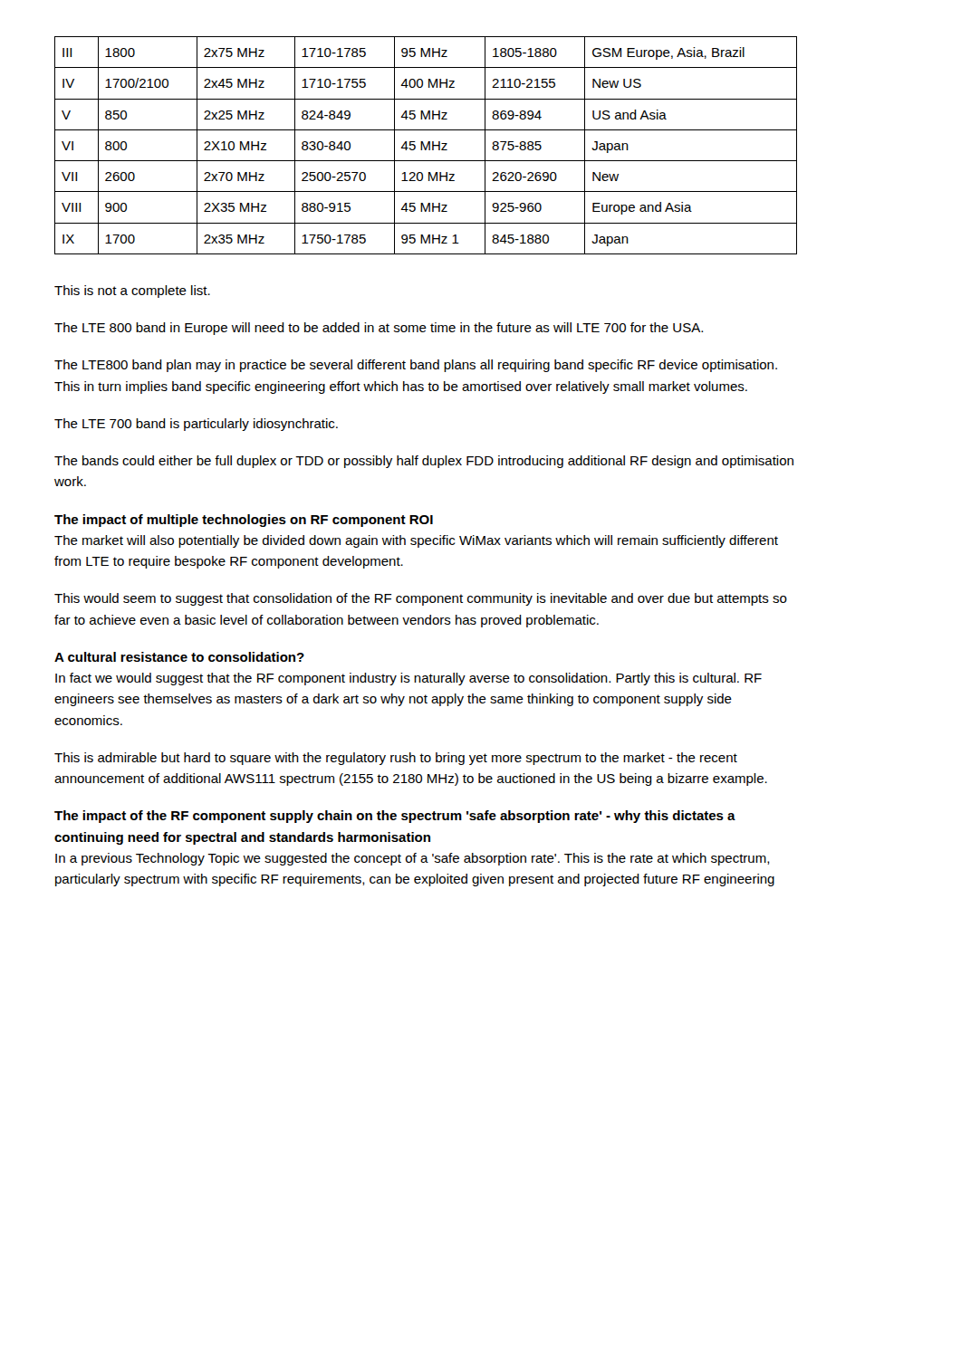| III | 1800 | 2x75 MHz | 1710-1785 | 95 MHz | 1805-1880 | GSM Europe, Asia, Brazil |
| IV | 1700/2100 | 2x45 MHz | 1710-1755 | 400 MHz | 2110-2155 | New US |
| V | 850 | 2x25 MHz | 824-849 | 45 MHz | 869-894 | US and Asia |
| VI | 800 | 2X10 MHz | 830-840 | 45 MHz | 875-885 | Japan |
| VII | 2600 | 2x70 MHz | 2500-2570 | 120 MHz | 2620-2690 | New |
| VIII | 900 | 2X35 MHz | 880-915 | 45 MHz | 925-960 | Europe and Asia |
| IX | 1700 | 2x35 MHz | 1750-1785 | 95 MHz 1 | 845-1880 | Japan |
This is not a complete list.
The LTE 800 band in Europe will need to be added in at some time in the future as will LTE 700 for the USA.
The LTE800 band plan may in practice be several different band plans all requiring band specific RF device optimisation. This in turn implies band specific engineering effort which has to be amortised over relatively small market volumes.
The LTE 700 band is particularly idiosynchratic.
The bands could either be full duplex or TDD or possibly half duplex FDD introducing additional RF design and optimisation work.
The impact of multiple technologies on RF component ROI
The market will also potentially be divided down again with specific WiMax variants which will remain sufficiently different from LTE to require bespoke RF component development.
This would seem to suggest that consolidation of the RF component community is inevitable and over due but attempts so far to achieve even a basic level of collaboration between vendors has proved problematic.
A cultural resistance to consolidation?
In fact we would suggest that the RF component industry is naturally averse to consolidation. Partly this is cultural. RF engineers see themselves as masters of a dark art so why not apply the same thinking to component supply side economics.
This is admirable but hard to square with the regulatory rush to bring yet more spectrum to the market - the recent announcement of additional AWS111 spectrum (2155 to 2180 MHz) to be auctioned in the US being a bizarre example.
The impact of the RF component supply chain on the spectrum 'safe absorption rate' - why this dictates a continuing need for spectral and standards harmonisation
In a previous Technology Topic we suggested the concept of a 'safe absorption rate'. This is the rate at which spectrum, particularly spectrum with specific RF requirements, can be exploited given present and projected future RF engineering